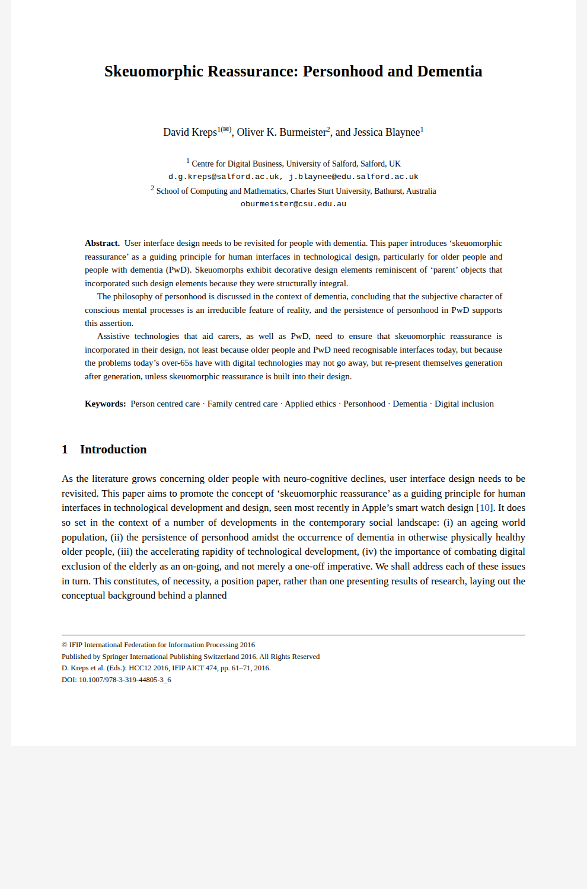Skeuomorphic Reassurance: Personhood and Dementia
David Kreps1(✉), Oliver K. Burmeister2, and Jessica Blaynee1
1 Centre for Digital Business, University of Salford, Salford, UK
d.g.kreps@salford.ac.uk, j.blaynee@edu.salford.ac.uk
2 School of Computing and Mathematics, Charles Sturt University, Bathurst, Australia
oburmeister@csu.edu.au
Abstract. User interface design needs to be revisited for people with dementia. This paper introduces ‘skeuomorphic reassurance’ as a guiding principle for human interfaces in technological design, particularly for older people and people with dementia (PwD). Skeuomorphs exhibit decorative design elements reminiscent of ‘parent’ objects that incorporated such design elements because they were structurally integral.
The philosophy of personhood is discussed in the context of dementia, concluding that the subjective character of conscious mental processes is an irreducible feature of reality, and the persistence of personhood in PwD supports this assertion.
Assistive technologies that aid carers, as well as PwD, need to ensure that skeuomorphic reassurance is incorporated in their design, not least because older people and PwD need recognisable interfaces today, but because the problems today’s over-65s have with digital technologies may not go away, but re-present themselves generation after generation, unless skeuomorphic reassurance is built into their design.
Keywords: Person centred care · Family centred care · Applied ethics · Personhood · Dementia · Digital inclusion
1 Introduction
As the literature grows concerning older people with neuro-cognitive declines, user interface design needs to be revisited. This paper aims to promote the concept of ‘skeuomorphic reassurance’ as a guiding principle for human interfaces in technological development and design, seen most recently in Apple’s smart watch design [10]. It does so set in the context of a number of developments in the contemporary social landscape: (i) an ageing world population, (ii) the persistence of personhood amidst the occurrence of dementia in otherwise physically healthy older people, (iii) the accelerating rapidity of technological development, (iv) the importance of combating digital exclusion of the elderly as an on-going, and not merely a one-off imperative. We shall address each of these issues in turn. This constitutes, of necessity, a position paper, rather than one presenting results of research, laying out the conceptual background behind a planned
© IFIP International Federation for Information Processing 2016
Published by Springer International Publishing Switzerland 2016. All Rights Reserved
D. Kreps et al. (Eds.): HCC12 2016, IFIP AICT 474, pp. 61–71, 2016.
DOI: 10.1007/978-3-319-44805-3_6